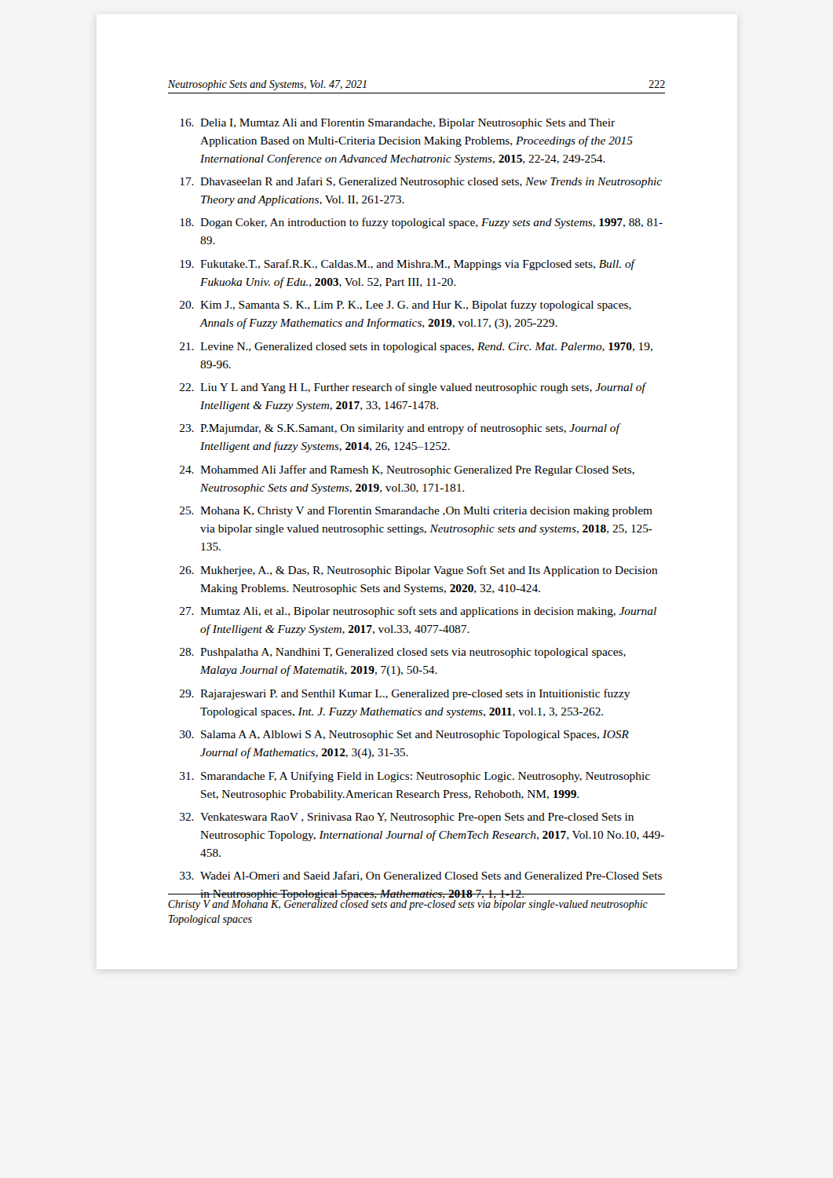Neutrosophic Sets and Systems, Vol. 47, 2021 222
Delia I, Mumtaz Ali and Florentin Smarandache, Bipolar Neutrosophic Sets and Their Application Based on Multi-Criteria Decision Making Problems, Proceedings of the 2015 International Conference on Advanced Mechatronic Systems, 2015, 22-24, 249-254.
Dhavaseelan R and Jafari S, Generalized Neutrosophic closed sets, New Trends in Neutrosophic Theory and Applications, Vol. II, 261-273.
Dogan Coker, An introduction to fuzzy topological space, Fuzzy sets and Systems, 1997, 88, 81-89.
Fukutake.T., Saraf.R.K., Caldas.M., and Mishra.M., Mappings via Fgpclosed sets, Bull. of Fukuoka Univ. of Edu., 2003, Vol. 52, Part III, 11-20.
Kim J., Samanta S. K., Lim P. K., Lee J. G. and Hur K., Bipolat fuzzy topological spaces, Annals of Fuzzy Mathematics and Informatics, 2019, vol.17, (3), 205-229.
Levine N., Generalized closed sets in topological spaces, Rend. Circ. Mat. Palermo, 1970, 19, 89-96.
Liu Y L and Yang H L, Further research of single valued neutrosophic rough sets, Journal of Intelligent & Fuzzy System, 2017, 33, 1467-1478.
P.Majumdar, & S.K.Samant, On similarity and entropy of neutrosophic sets, Journal of Intelligent and fuzzy Systems, 2014, 26, 1245–1252.
Mohammed Ali Jaffer and Ramesh K, Neutrosophic Generalized Pre Regular Closed Sets, Neutrosophic Sets and Systems, 2019, vol.30, 171-181.
Mohana K, Christy V and Florentin Smarandache ,On Multi criteria decision making problem via bipolar single valued neutrosophic settings, Neutrosophic sets and systems, 2018, 25, 125-135.
Mukherjee, A., & Das, R, Neutrosophic Bipolar Vague Soft Set and Its Application to Decision Making Problems. Neutrosophic Sets and Systems, 2020, 32, 410-424.
Mumtaz Ali, et al., Bipolar neutrosophic soft sets and applications in decision making, Journal of Intelligent & Fuzzy System, 2017, vol.33, 4077-4087.
Pushpalatha A, Nandhini T, Generalized closed sets via neutrosophic topological spaces, Malaya Journal of Matematik, 2019, 7(1), 50-54.
Rajarajeswari P. and Senthil Kumar L., Generalized pre-closed sets in Intuitionistic fuzzy Topological spaces, Int. J. Fuzzy Mathematics and systems, 2011, vol.1, 3, 253-262.
Salama A A, Alblowi S A, Neutrosophic Set and Neutrosophic Topological Spaces, IOSR Journal of Mathematics, 2012, 3(4), 31-35.
Smarandache F, A Unifying Field in Logics: Neutrosophic Logic. Neutrosophy, Neutrosophic Set, Neutrosophic Probability.American Research Press, Rehoboth, NM, 1999.
Venkateswara RaoV , Srinivasa Rao Y, Neutrosophic Pre-open Sets and Pre-closed Sets in Neutrosophic Topology, International Journal of ChemTech Research, 2017, Vol.10 No.10, 449-458.
Wadei Al-Omeri and Saeid Jafari, On Generalized Closed Sets and Generalized Pre-Closed Sets in Neutrosophic Topological Spaces, Mathematics, 2018 7, 1, 1-12.
Christy V and Mohana K, Generalized closed sets and pre-closed sets via bipolar single-valued neutrosophic Topological spaces